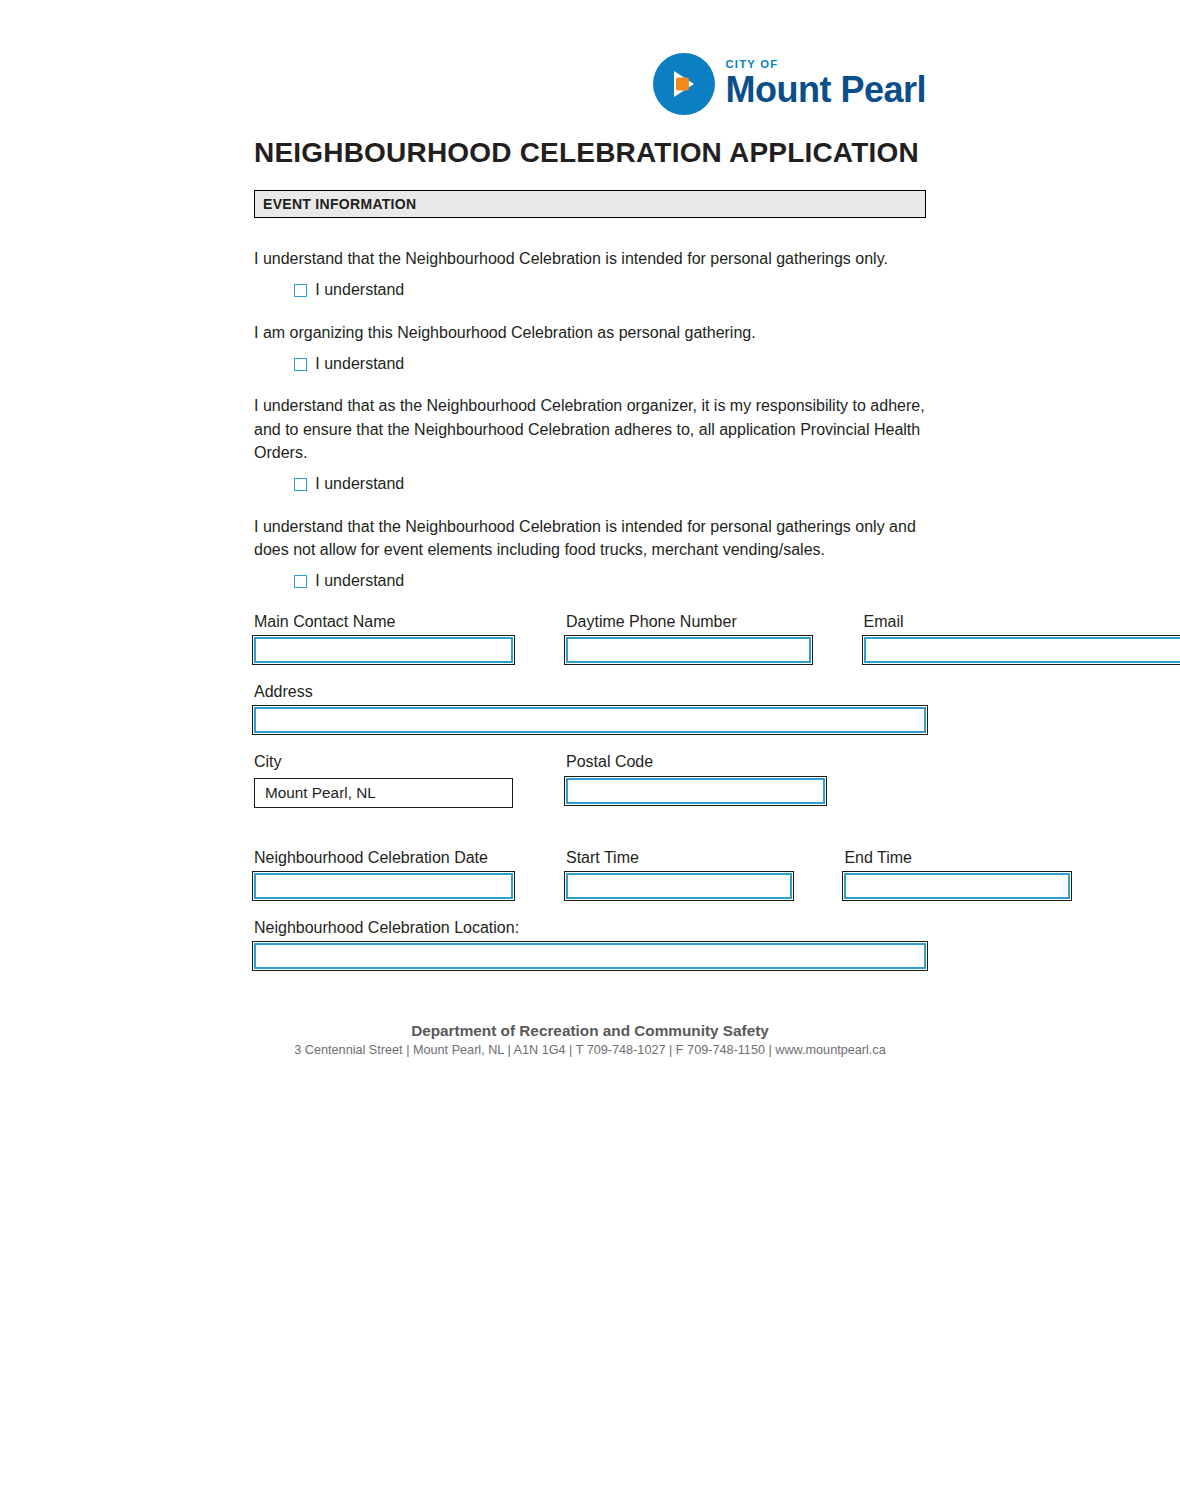CITY OF
Mount Pearl
NEIGHBOURHOOD CELEBRATION APPLICATION
EVENT INFORMATION
I understand that the Neighbourhood Celebration is intended for personal gatherings only.
I understand
I am organizing this Neighbourhood Celebration as personal gathering.
I understand
I understand that as the Neighbourhood Celebration organizer, it is my responsibility to adhere, and to ensure that the Neighbourhood Celebration adheres to, all application Provincial Health Orders.
I understand
I understand that the Neighbourhood Celebration is intended for personal gatherings only and does not allow for event elements including food trucks, merchant vending/sales.
I understand
Main Contact Name
Daytime Phone Number
Email
Address
City
Mount Pearl, NL
Postal Code
Neighbourhood Celebration Date
Start Time
End Time
Neighbourhood Celebration Location:
Department of Recreation and Community Safety
3 Centennial Street | Mount Pearl, NL | A1N 1G4 | T 709-748-1027 | F 709-748-1150 | www.mountpearl.ca